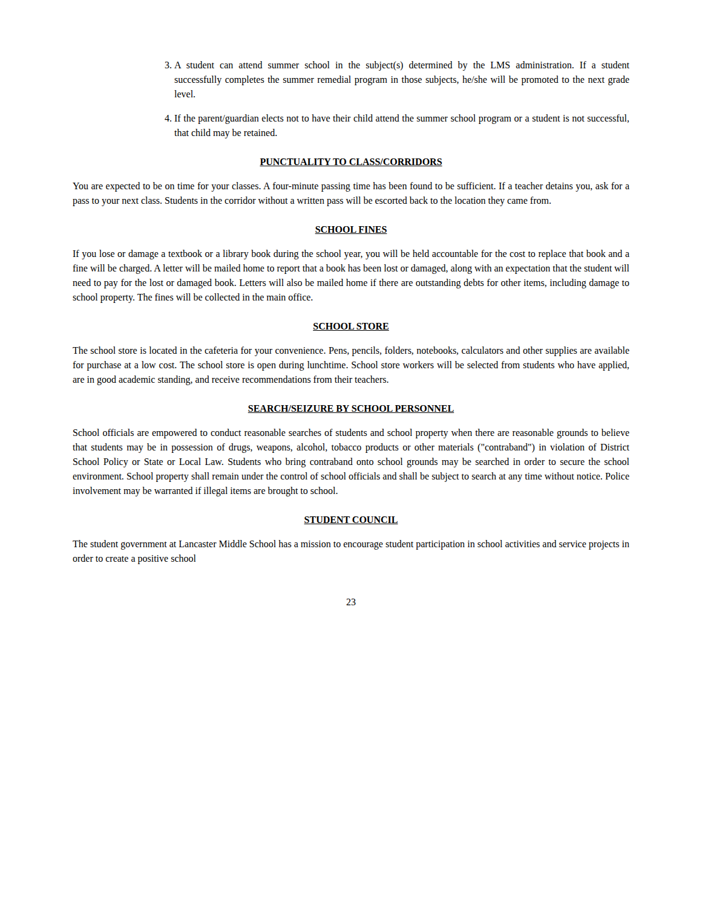A student can attend summer school in the subject(s) determined by the LMS administration. If a student successfully completes the summer remedial program in those subjects, he/she will be promoted to the next grade level.
If the parent/guardian elects not to have their child attend the summer school program or a student is not successful, that child may be retained.
PUNCTUALITY TO CLASS/CORRIDORS
You are expected to be on time for your classes. A four-minute passing time has been found to be sufficient. If a teacher detains you, ask for a pass to your next class. Students in the corridor without a written pass will be escorted back to the location they came from.
SCHOOL FINES
If you lose or damage a textbook or a library book during the school year, you will be held accountable for the cost to replace that book and a fine will be charged. A letter will be mailed home to report that a book has been lost or damaged, along with an expectation that the student will need to pay for the lost or damaged book. Letters will also be mailed home if there are outstanding debts for other items, including damage to school property. The fines will be collected in the main office.
SCHOOL STORE
The school store is located in the cafeteria for your convenience. Pens, pencils, folders, notebooks, calculators and other supplies are available for purchase at a low cost. The school store is open during lunchtime. School store workers will be selected from students who have applied, are in good academic standing, and receive recommendations from their teachers.
SEARCH/SEIZURE BY SCHOOL PERSONNEL
School officials are empowered to conduct reasonable searches of students and school property when there are reasonable grounds to believe that students may be in possession of drugs, weapons, alcohol, tobacco products or other materials ("contraband") in violation of District School Policy or State or Local Law. Students who bring contraband onto school grounds may be searched in order to secure the school environment. School property shall remain under the control of school officials and shall be subject to search at any time without notice. Police involvement may be warranted if illegal items are brought to school.
STUDENT COUNCIL
The student government at Lancaster Middle School has a mission to encourage student participation in school activities and service projects in order to create a positive school
23